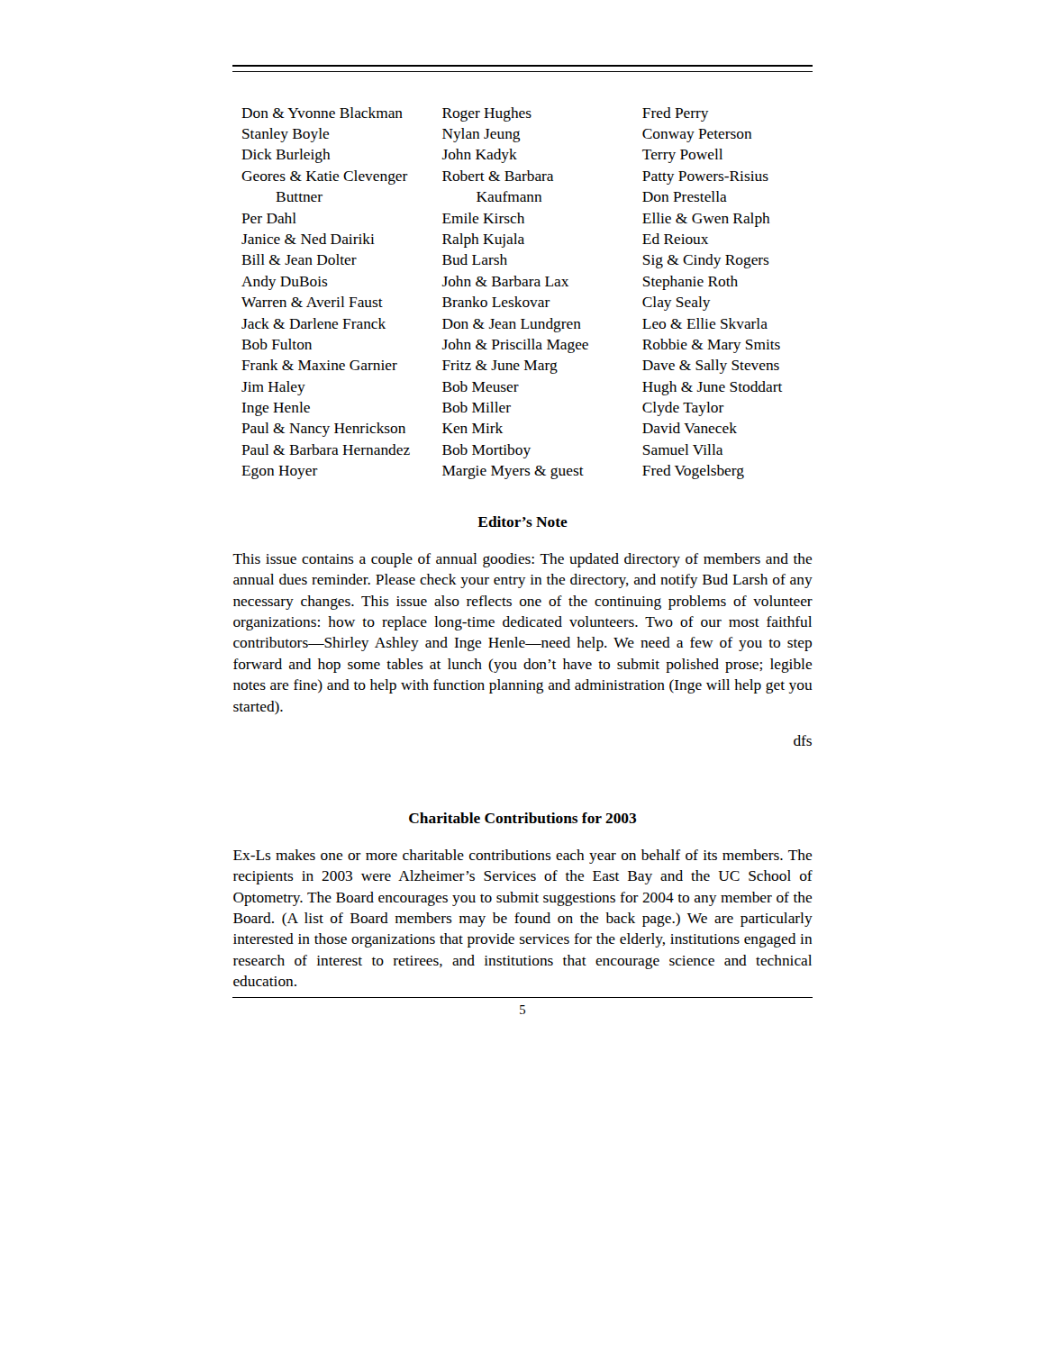Don & Yvonne Blackman
Stanley Boyle
Dick Burleigh
Geores & Katie Clevenger
Buttner
Per Dahl
Janice & Ned Dairiki
Bill & Jean Dolter
Andy DuBois
Warren & Averil Faust
Jack & Darlene Franck
Bob Fulton
Frank & Maxine Garnier
Jim Haley
Inge Henle
Paul & Nancy Henrickson
Paul & Barbara Hernandez
Egon Hoyer
Roger Hughes
Nylan Jeung
John Kadyk
Robert & Barbara
Kaufmann
Emile Kirsch
Ralph Kujala
Bud Larsh
John & Barbara Lax
Branko Leskovar
Don & Jean Lundgren
John & Priscilla Magee
Fritz & June Marg
Bob Meuser
Bob Miller
Ken Mirk
Bob Mortiboy
Margie Myers & guest
Fred Perry
Conway Peterson
Terry Powell
Patty Powers-Risius
Don Prestella
Ellie & Gwen Ralph
Ed Reioux
Sig & Cindy Rogers
Stephanie Roth
Clay Sealy
Leo & Ellie Skvarla
Robbie & Mary Smits
Dave & Sally Stevens
Hugh & June Stoddart
Clyde Taylor
David Vanecek
Samuel Villa
Fred Vogelsberg
Editor’s Note
This issue contains a couple of annual goodies: The updated directory of members and the annual dues reminder. Please check your entry in the directory, and notify Bud Larsh of any necessary changes. This issue also reflects one of the continuing problems of volunteer organizations: how to replace long-time dedicated volunteers. Two of our most faithful contributors—Shirley Ashley and Inge Henle—need help. We need a few of you to step forward and hop some tables at lunch (you don’t have to submit polished prose; legible notes are fine) and to help with function planning and administration (Inge will help get you started).
dfs
Charitable Contributions for 2003
Ex-Ls makes one or more charitable contributions each year on behalf of its members. The recipients in 2003 were Alzheimer’s Services of the East Bay and the UC School of Optometry. The Board encourages you to submit suggestions for 2004 to any member of the Board. (A list of Board members may be found on the back page.) We are particularly interested in those organizations that provide services for the elderly, institutions engaged in research of interest to retirees, and institutions that encourage science and technical education.
5